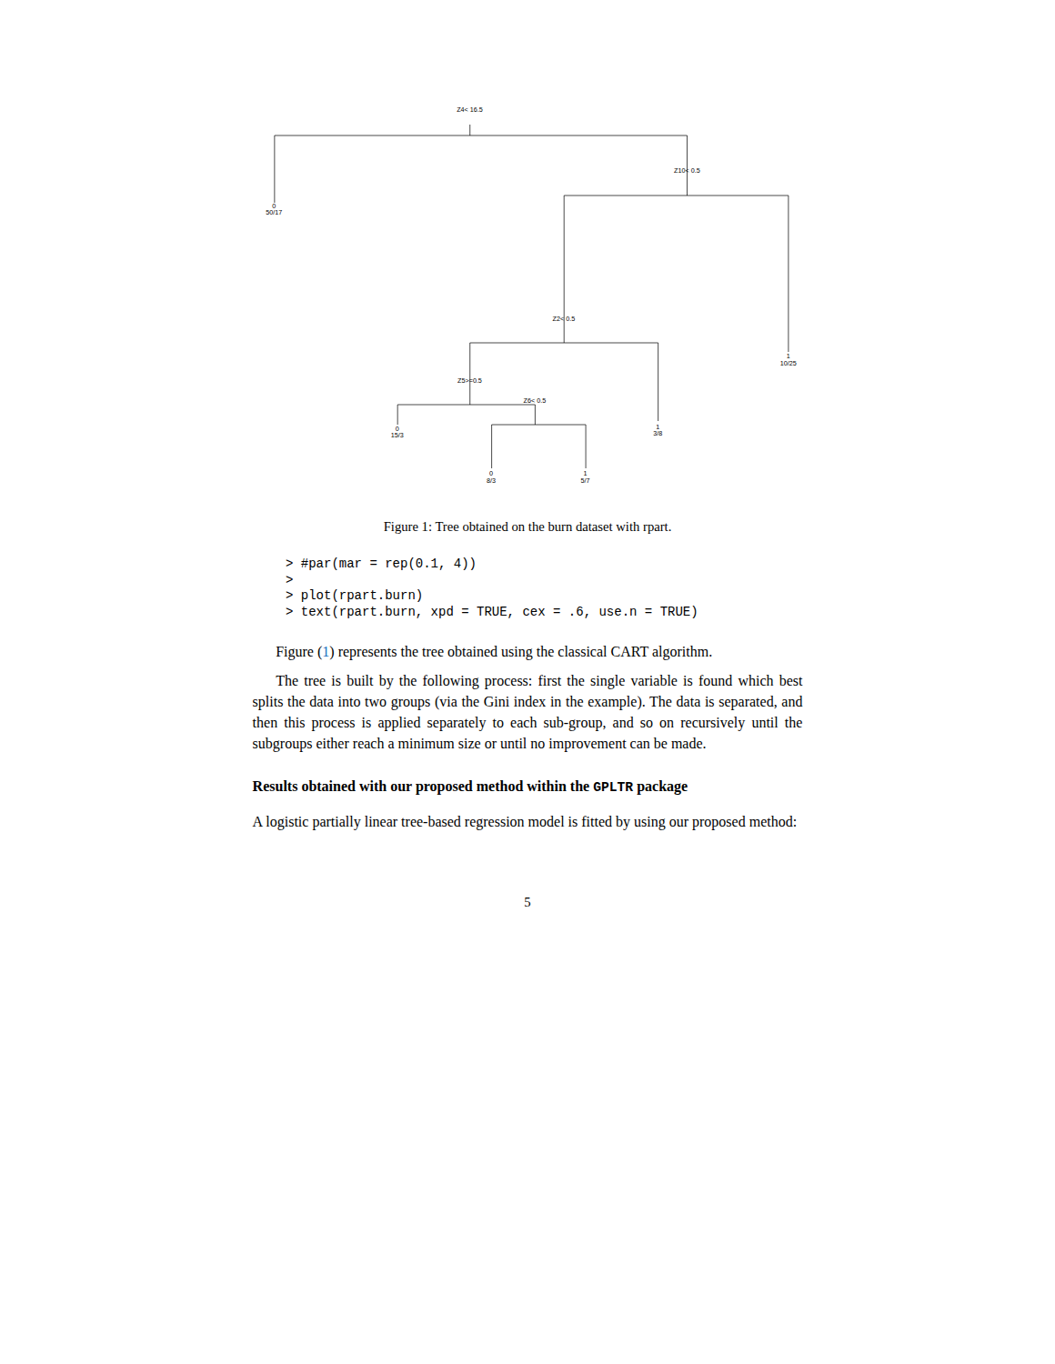Z4< 16.5
Z10< 0.5
Z2< 0.5
Z5>=0.5
Z6< 0.5
0
50/17
1
10/25
1
3/8
0
15/3
0
8/3
1
5/7
Figure 1: Tree obtained on the burn dataset with rpart.
> #par(mar = rep(0.1, 4))
>
> plot(rpart.burn)
> text(rpart.burn, xpd = TRUE, cex = .6, use.n = TRUE)
Figure (1) represents the tree obtained using the classical CART algorithm.
The tree is built by the following process: first the single variable is found which best splits the data into two groups (via the Gini index in the example). The data is separated, and then this process is applied separately to each sub-group, and so on recursively until the subgroups either reach a minimum size or until no improvement can be made.
Results obtained with our proposed method within the GPLTR package
A logistic partially linear tree-based regression model is fitted by using our proposed method:
5